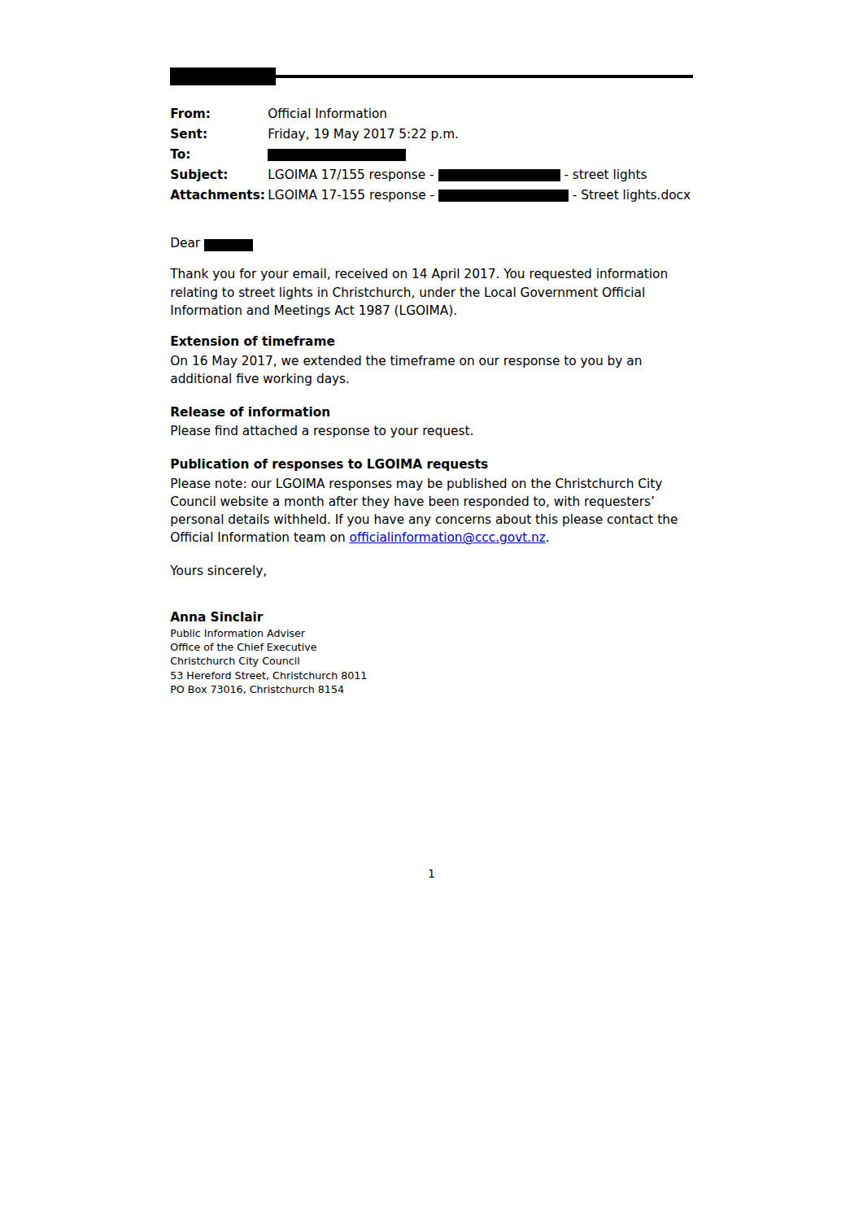| From: | Official Information |
| Sent: | Friday, 19 May 2017 5:22 p.m. |
| To: | |
| Subject: | LGOIMA 17/155 response - - street lights |
| Attachments: | LGOIMA 17-155 response - - Street lights.docx |
Dear
Thank you for your email, received on 14 April 2017. You requested information relating to street lights in Christchurch, under the Local Government Official Information and Meetings Act 1987 (LGOIMA).
Extension of timeframe
On 16 May 2017, we extended the timeframe on our response to you by an additional five working days.
Release of information
Please find attached a response to your request.
Publication of responses to LGOIMA requests
Please note: our LGOIMA responses may be published on the Christchurch City Council website a month after they have been responded to, with requesters’ personal details withheld. If you have any concerns about this please contact the Official Information team on officialinformation@ccc.govt.nz.
Yours sincerely,
Anna Sinclair
Public Information Adviser
Office of the Chief Executive
Christchurch City Council
53 Hereford Street, Christchurch 8011
PO Box 73016, Christchurch 8154
1